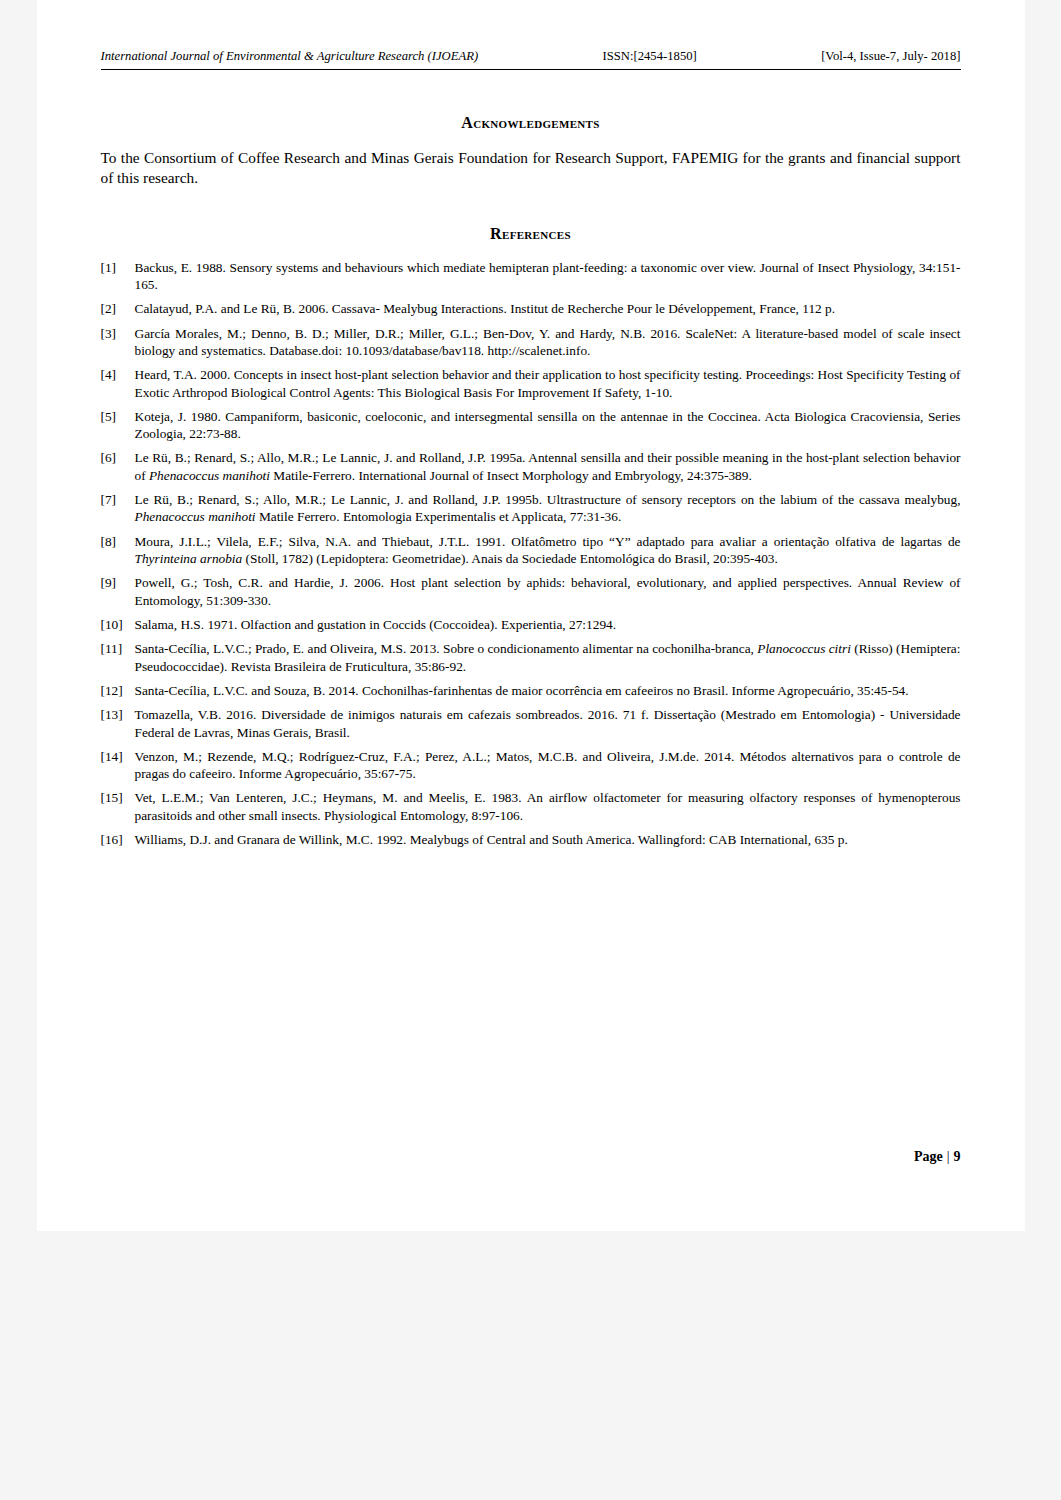International Journal of Environmental & Agriculture Research (IJOEAR) ISSN:[2454-1850] [Vol-4, Issue-7, July- 2018]
Acknowledgements
To the Consortium of Coffee Research and Minas Gerais Foundation for Research Support, FAPEMIG for the grants and financial support of this research.
References
[1] Backus, E. 1988. Sensory systems and behaviours which mediate hemipteran plant-feeding: a taxonomic over view. Journal of Insect Physiology, 34:151-165.
[2] Calatayud, P.A. and Le Rü, B. 2006. Cassava- Mealybug Interactions. Institut de Recherche Pour le Développement, France, 112 p.
[3] García Morales, M.; Denno, B. D.; Miller, D.R.; Miller, G.L.; Ben-Dov, Y. and Hardy, N.B. 2016. ScaleNet: A literature-based model of scale insect biology and systematics. Database.doi: 10.1093/database/bav118. http://scalenet.info.
[4] Heard, T.A. 2000. Concepts in insect host-plant selection behavior and their application to host specificity testing. Proceedings: Host Specificity Testing of Exotic Arthropod Biological Control Agents: This Biological Basis For Improvement If Safety, 1-10.
[5] Koteja, J. 1980. Campaniform, basiconic, coeloconic, and intersegmental sensilla on the antennae in the Coccinea. Acta Biologica Cracoviensia, Series Zoologia, 22:73-88.
[6] Le Rü, B.; Renard, S.; Allo, M.R.; Le Lannic, J. and Rolland, J.P. 1995a. Antennal sensilla and their possible meaning in the host-plant selection behavior of Phenacoccus manihoti Matile-Ferrero. International Journal of Insect Morphology and Embryology, 24:375-389.
[7] Le Rü, B.; Renard, S.; Allo, M.R.; Le Lannic, J. and Rolland, J.P. 1995b. Ultrastructure of sensory receptors on the labium of the cassava mealybug, Phenacoccus manihoti Matile Ferrero. Entomologia Experimentalis et Applicata, 77:31-36.
[8] Moura, J.I.L.; Vilela, E.F.; Silva, N.A. and Thiebaut, J.T.L. 1991. Olfatômetro tipo “Y” adaptado para avaliar a orientação olfativa de lagartas de Thyrinteina arnobia (Stoll, 1782) (Lepidoptera: Geometridae). Anais da Sociedade Entomológica do Brasil, 20:395-403.
[9] Powell, G.; Tosh, C.R. and Hardie, J. 2006. Host plant selection by aphids: behavioral, evolutionary, and applied perspectives. Annual Review of Entomology, 51:309-330.
[10] Salama, H.S. 1971. Olfaction and gustation in Coccids (Coccoidea). Experientia, 27:1294.
[11] Santa-Cecília, L.V.C.; Prado, E. and Oliveira, M.S. 2013. Sobre o condicionamento alimentar na cochonilha-branca, Planococcus citri (Risso) (Hemiptera: Pseudococcidae). Revista Brasileira de Fruticultura, 35:86-92.
[12] Santa-Cecília, L.V.C. and Souza, B. 2014. Cochonilhas-farinhentas de maior ocorrência em cafeeiros no Brasil. Informe Agropecuário, 35:45-54.
[13] Tomazella, V.B. 2016. Diversidade de inimigos naturais em cafezais sombreados. 2016. 71 f. Dissertação (Mestrado em Entomologia) - Universidade Federal de Lavras, Minas Gerais, Brasil.
[14] Venzon, M.; Rezende, M.Q.; Rodríguez-Cruz, F.A.; Perez, A.L.; Matos, M.C.B. and Oliveira, J.M.de. 2014. Métodos alternativos para o controle de pragas do cafeeiro. Informe Agropecuário, 35:67-75.
[15] Vet, L.E.M.; Van Lenteren, J.C.; Heymans, M. and Meelis, E. 1983. An airflow olfactometer for measuring olfactory responses of hymenopterous parasitoids and other small insects. Physiological Entomology, 8:97-106.
[16] Williams, D.J. and Granara de Willink, M.C. 1992. Mealybugs of Central and South America. Wallingford: CAB International, 635 p.
Page|9